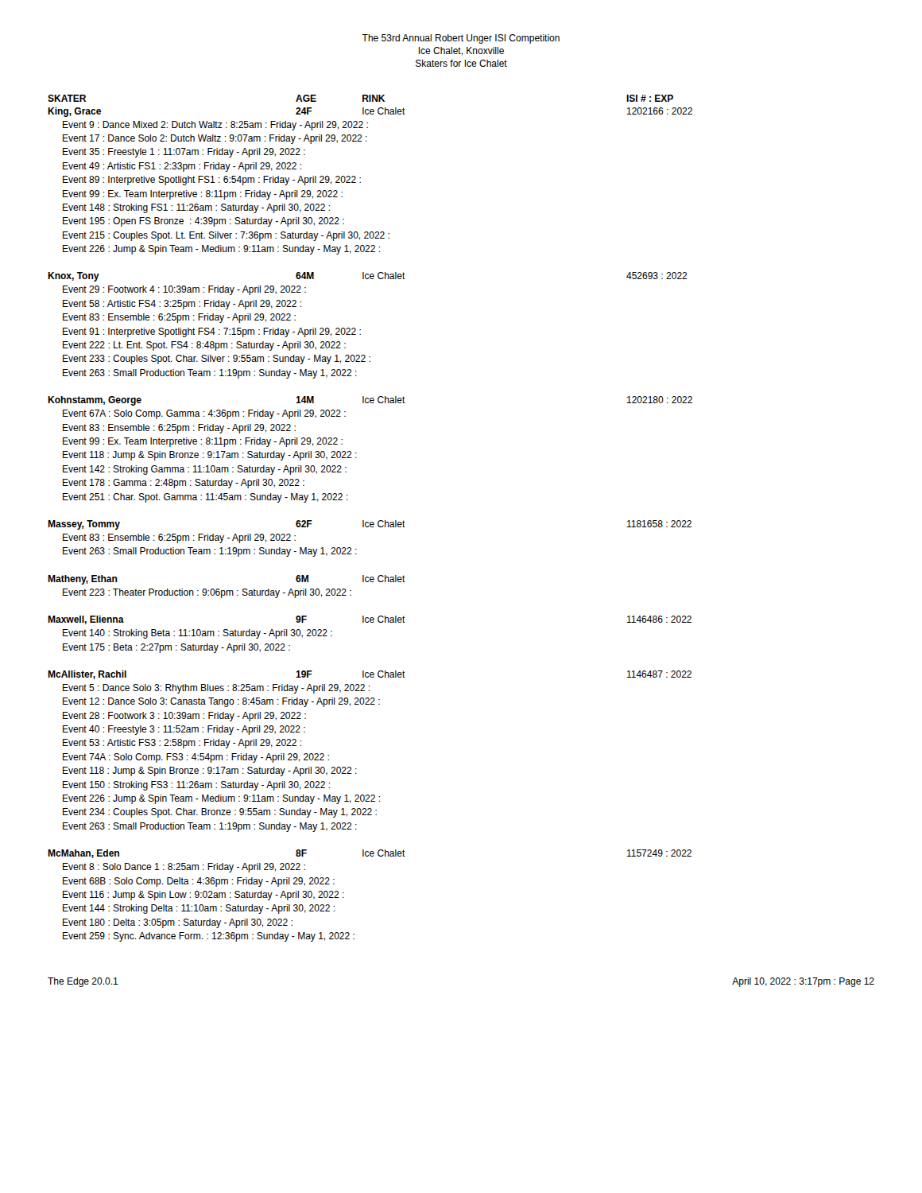The 53rd Annual Robert Unger ISI Competition
Ice Chalet, Knoxville
Skaters for Ice Chalet
| SKATER | AGE | RINK | ISI # : EXP |
| --- | --- | --- | --- |
King, Grace 24F Ice Chalet 1202166 : 2022
Event 9 : Dance Mixed 2: Dutch Waltz : 8:25am : Friday - April 29, 2022 :
Event 17 : Dance Solo 2: Dutch Waltz : 9:07am : Friday - April 29, 2022 :
Event 35 : Freestyle 1 : 11:07am : Friday - April 29, 2022 :
Event 49 : Artistic FS1 : 2:33pm : Friday - April 29, 2022 :
Event 89 : Interpretive Spotlight FS1 : 6:54pm : Friday - April 29, 2022 :
Event 99 : Ex. Team Interpretive : 8:11pm : Friday - April 29, 2022 :
Event 148 : Stroking FS1 : 11:26am : Saturday - April 30, 2022 :
Event 195 : Open FS Bronze : 4:39pm : Saturday - April 30, 2022 :
Event 215 : Couples Spot. Lt. Ent. Silver : 7:36pm : Saturday - April 30, 2022 :
Event 226 : Jump & Spin Team - Medium : 9:11am : Sunday - May 1, 2022 :
Knox, Tony 64M Ice Chalet 452693 : 2022
Event 29 : Footwork 4 : 10:39am : Friday - April 29, 2022 :
Event 58 : Artistic FS4 : 3:25pm : Friday - April 29, 2022 :
Event 83 : Ensemble : 6:25pm : Friday - April 29, 2022 :
Event 91 : Interpretive Spotlight FS4 : 7:15pm : Friday - April 29, 2022 :
Event 222 : Lt. Ent. Spot. FS4 : 8:48pm : Saturday - April 30, 2022 :
Event 233 : Couples Spot. Char. Silver : 9:55am : Sunday - May 1, 2022 :
Event 263 : Small Production Team : 1:19pm : Sunday - May 1, 2022 :
Kohnstamm, George 14M Ice Chalet 1202180 : 2022
Event 67A : Solo Comp. Gamma : 4:36pm : Friday - April 29, 2022 :
Event 83 : Ensemble : 6:25pm : Friday - April 29, 2022 :
Event 99 : Ex. Team Interpretive : 8:11pm : Friday - April 29, 2022 :
Event 118 : Jump & Spin Bronze : 9:17am : Saturday - April 30, 2022 :
Event 142 : Stroking Gamma : 11:10am : Saturday - April 30, 2022 :
Event 178 : Gamma : 2:48pm : Saturday - April 30, 2022 :
Event 251 : Char. Spot. Gamma : 11:45am : Sunday - May 1, 2022 :
Massey, Tommy 62F Ice Chalet 1181658 : 2022
Event 83 : Ensemble : 6:25pm : Friday - April 29, 2022 :
Event 263 : Small Production Team : 1:19pm : Sunday - May 1, 2022 :
Matheny, Ethan 6M Ice Chalet
Event 223 : Theater Production : 9:06pm : Saturday - April 30, 2022 :
Maxwell, Elienna 9F Ice Chalet 1146486 : 2022
Event 140 : Stroking Beta : 11:10am : Saturday - April 30, 2022 :
Event 175 : Beta : 2:27pm : Saturday - April 30, 2022 :
McAllister, Rachil 19F Ice Chalet 1146487 : 2022
Event 5 : Dance Solo 3: Rhythm Blues : 8:25am : Friday - April 29, 2022 :
Event 12 : Dance Solo 3: Canasta Tango : 8:45am : Friday - April 29, 2022 :
Event 28 : Footwork 3 : 10:39am : Friday - April 29, 2022 :
Event 40 : Freestyle 3 : 11:52am : Friday - April 29, 2022 :
Event 53 : Artistic FS3 : 2:58pm : Friday - April 29, 2022 :
Event 74A : Solo Comp. FS3 : 4:54pm : Friday - April 29, 2022 :
Event 118 : Jump & Spin Bronze : 9:17am : Saturday - April 30, 2022 :
Event 150 : Stroking FS3 : 11:26am : Saturday - April 30, 2022 :
Event 226 : Jump & Spin Team - Medium : 9:11am : Sunday - May 1, 2022 :
Event 234 : Couples Spot. Char. Bronze : 9:55am : Sunday - May 1, 2022 :
Event 263 : Small Production Team : 1:19pm : Sunday - May 1, 2022 :
McMahan, Eden 8F Ice Chalet 1157249 : 2022
Event 8 : Solo Dance 1 : 8:25am : Friday - April 29, 2022 :
Event 68B : Solo Comp. Delta : 4:36pm : Friday - April 29, 2022 :
Event 116 : Jump & Spin Low : 9:02am : Saturday - April 30, 2022 :
Event 144 : Stroking Delta : 11:10am : Saturday - April 30, 2022 :
Event 180 : Delta : 3:05pm : Saturday - April 30, 2022 :
Event 259 : Sync. Advance Form. : 12:36pm : Sunday - May 1, 2022 :
The Edge 20.0.1 April 10, 2022 : 3:17pm : Page 12